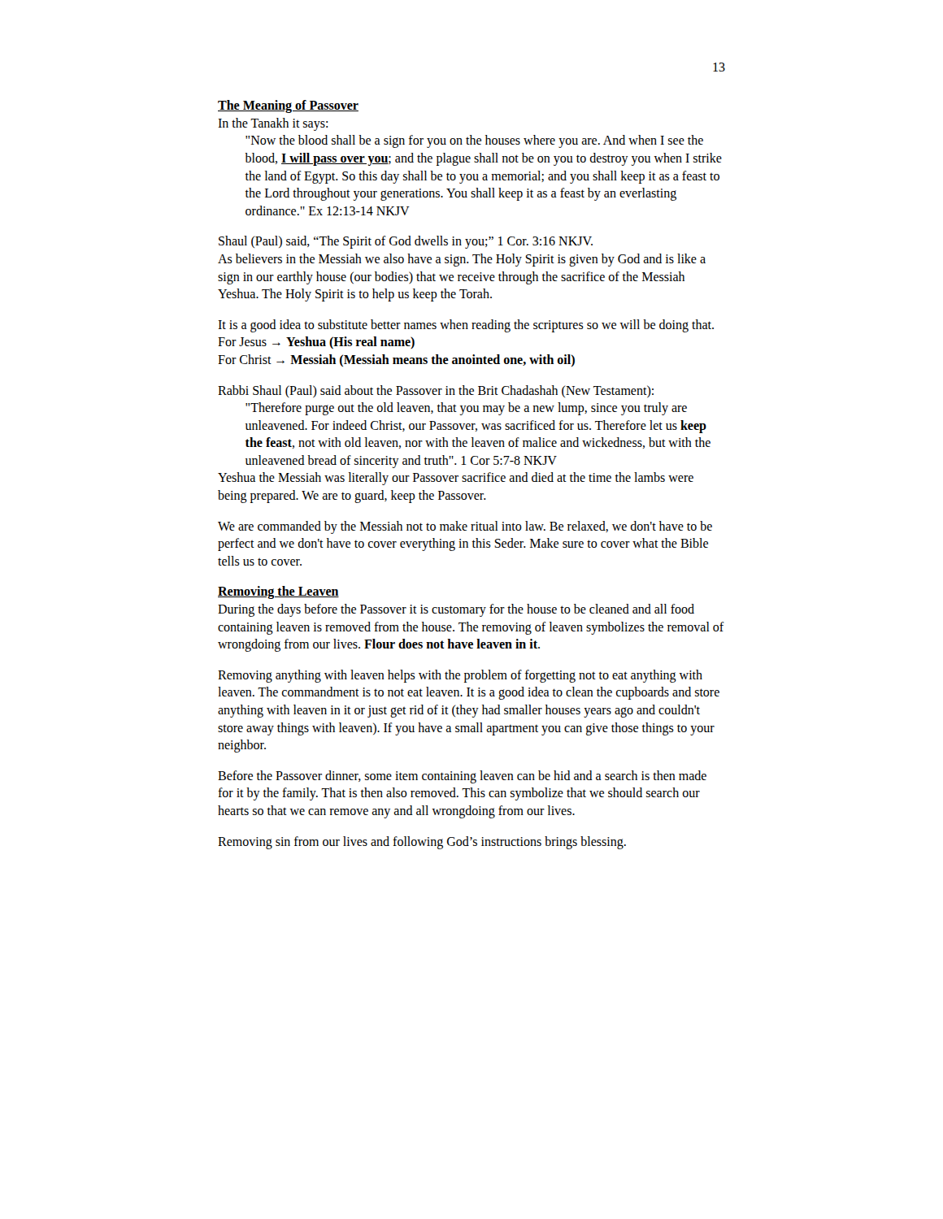13
The Meaning of Passover
In the Tanakh it says:
"Now the blood shall be a sign for you on the houses where you are. And when I see the blood, I will pass over you; and the plague shall not be on you to destroy you when I strike the land of Egypt. So this day shall be to you a memorial; and you shall keep it as a feast to the Lord throughout your generations. You shall keep it as a feast by an everlasting ordinance." Ex 12:13-14 NKJV
Shaul (Paul) said, “The Spirit of God dwells in you;” 1 Cor. 3:16 NKJV.
As believers in the Messiah we also have a sign. The Holy Spirit is given by God and is like a sign in our earthly house (our bodies) that we receive through the sacrifice of the Messiah Yeshua. The Holy Spirit is to help us keep the Torah.
It is a good idea to substitute better names when reading the scriptures so we will be doing that.
For Jesus → Yeshua (His real name)
For Christ → Messiah (Messiah means the anointed one, with oil)
Rabbi Shaul (Paul) said about the Passover in the Brit Chadashah (New Testament):
"Therefore purge out the old leaven, that you may be a new lump, since you truly are unleavened. For indeed Christ, our Passover, was sacrificed for us. Therefore let us keep the feast, not with old leaven, nor with the leaven of malice and wickedness, but with the unleavened bread of sincerity and truth". 1 Cor 5:7-8 NKJV
Yeshua the Messiah was literally our Passover sacrifice and died at the time the lambs were being prepared. We are to guard, keep the Passover.
We are commanded by the Messiah not to make ritual into law. Be relaxed, we don't have to be perfect and we don't have to cover everything in this Seder. Make sure to cover what the Bible tells us to cover.
Removing the Leaven
During the days before the Passover it is customary for the house to be cleaned and all food containing leaven is removed from the house. The removing of leaven symbolizes the removal of wrongdoing from our lives. Flour does not have leaven in it.
Removing anything with leaven helps with the problem of forgetting not to eat anything with leaven. The commandment is to not eat leaven. It is a good idea to clean the cupboards and store anything with leaven in it or just get rid of it (they had smaller houses years ago and couldn't store away things with leaven). If you have a small apartment you can give those things to your neighbor.
Before the Passover dinner, some item containing leaven can be hid and a search is then made for it by the family. That is then also removed. This can symbolize that we should search our hearts so that we can remove any and all wrongdoing from our lives.
Removing sin from our lives and following God’s instructions brings blessing.